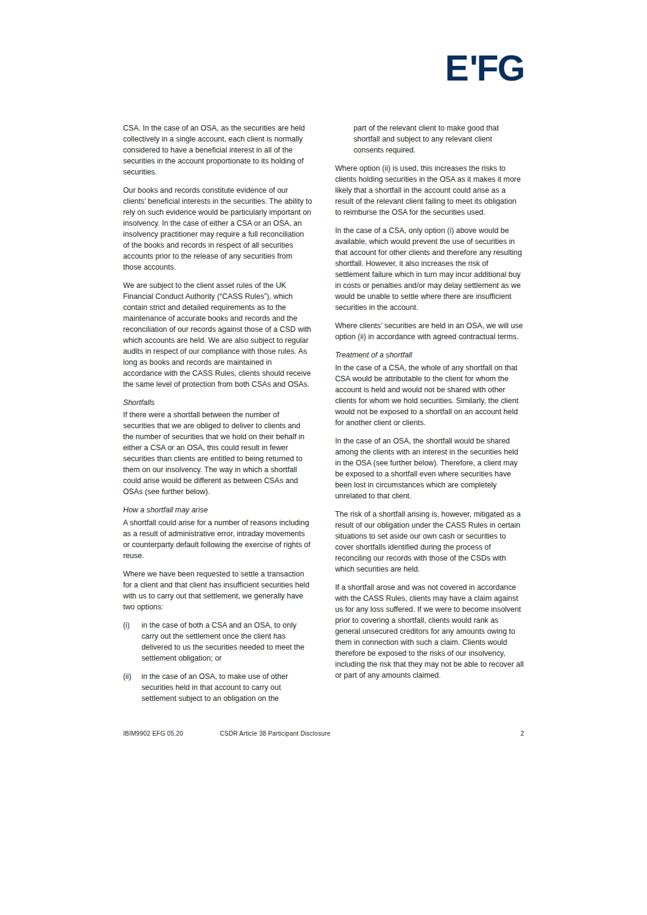E ʹFG
CSA. In the case of an OSA, as the securities are held collectively in a single account, each client is normally considered to have a beneficial interest in all of the securities in the account proportionate to its holding of securities.
Our books and records constitute evidence of our clients’ beneficial interests in the securities. The ability to rely on such evidence would be particularly important on insolvency. In the case of either a CSA or an OSA, an insolvency practitioner may require a full reconciliation of the books and records in respect of all securities accounts prior to the release of any securities from those accounts.
We are subject to the client asset rules of the UK Financial Conduct Authority (“CASS Rules”), which contain strict and detailed requirements as to the maintenance of accurate books and records and the reconciliation of our records against those of a CSD with which accounts are held. We are also subject to regular audits in respect of our compliance with those rules. As long as books and records are maintained in accordance with the CASS Rules, clients should receive the same level of protection from both CSAs and OSAs.
Shortfalls
If there were a shortfall between the number of securities that we are obliged to deliver to clients and the number of securities that we hold on their behalf in either a CSA or an OSA, this could result in fewer securities than clients are entitled to being returned to them on our insolvency. The way in which a shortfall could arise would be different as between CSAs and OSAs (see further below).
How a shortfall may arise
A shortfall could arise for a number of reasons including as a result of administrative error, intraday movements or counterparty default following the exercise of rights of reuse.
Where we have been requested to settle a transaction for a client and that client has insufficient securities held with us to carry out that settlement, we generally have two options:
(i) in the case of both a CSA and an OSA, to only carry out the settlement once the client has delivered to us the securities needed to meet the settlement obligation; or
(ii) in the case of an OSA, to make use of other securities held in that account to carry out settlement subject to an obligation on the
part of the relevant client to make good that shortfall and subject to any relevant client consents required.
Where option (ii) is used, this increases the risks to clients holding securities in the OSA as it makes it more likely that a shortfall in the account could arise as a result of the relevant client failing to meet its obligation to reimburse the OSA for the securities used.
In the case of a CSA, only option (i) above would be available, which would prevent the use of securities in that account for other clients and therefore any resulting shortfall. However, it also increases the risk of settlement failure which in turn may incur additional buy in costs or penalties and/or may delay settlement as we would be unable to settle where there are insufficient securities in the account.
Where clients’ securities are held in an OSA, we will use option (ii) in accordance with agreed contractual terms.
Treatment of a shortfall
In the case of a CSA, the whole of any shortfall on that CSA would be attributable to the client for whom the account is held and would not be shared with other clients for whom we hold securities. Similarly, the client would not be exposed to a shortfall on an account held for another client or clients.
In the case of an OSA, the shortfall would be shared among the clients with an interest in the securities held in the OSA (see further below). Therefore, a client may be exposed to a shortfall even where securities have been lost in circumstances which are completely unrelated to that client.
The risk of a shortfall arising is, however, mitigated as a result of our obligation under the CASS Rules in certain situations to set aside our own cash or securities to cover shortfalls identified during the process of reconciling our records with those of the CSDs with which securities are held.
If a shortfall arose and was not covered in accordance with the CASS Rules, clients may have a claim against us for any loss suffered. If we were to become insolvent prior to covering a shortfall, clients would rank as general unsecured creditors for any amounts owing to them in connection with such a claim. Clients would therefore be exposed to the risks of our insolvency, including the risk that they may not be able to recover all or part of any amounts claimed.
IBIM9902 EFG 05.20 CSDR Article 38 Participant Disclosure 2